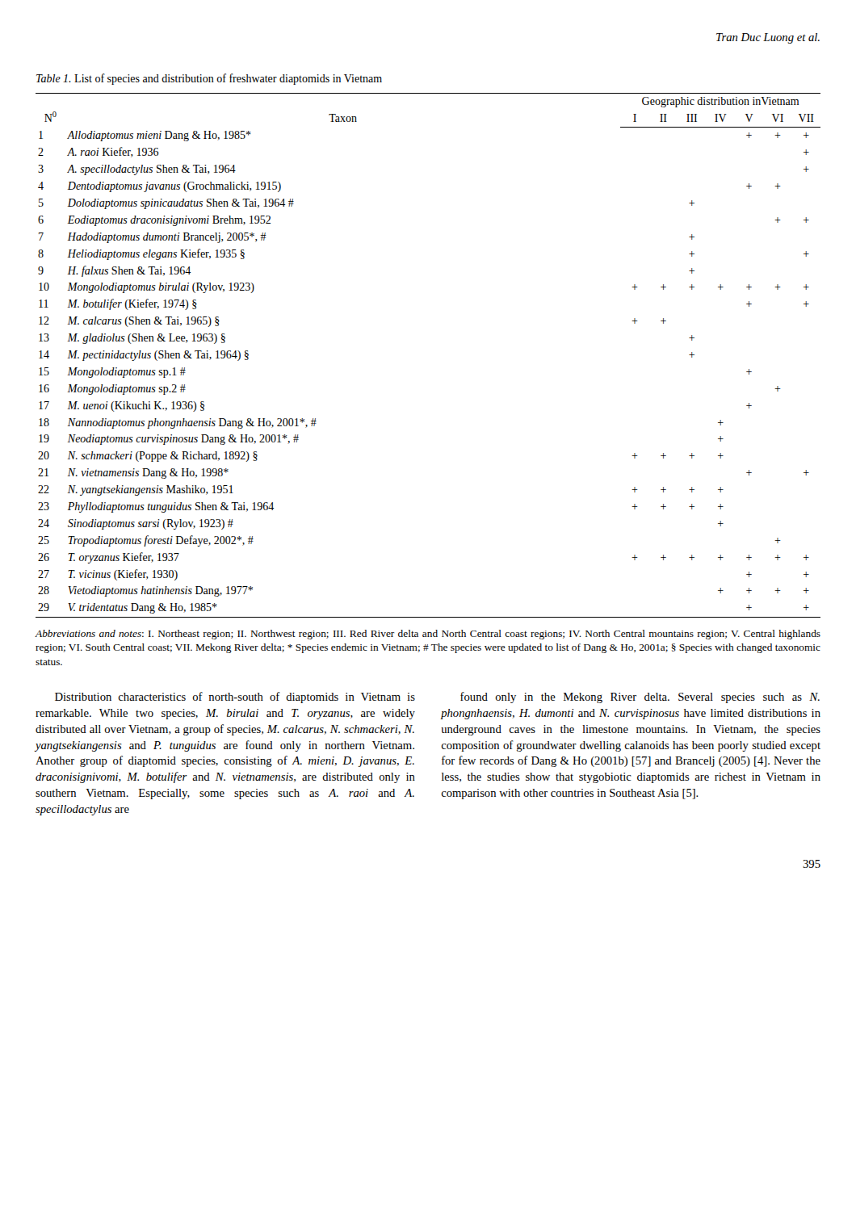Tran Duc Luong et al.
Table 1. List of species and distribution of freshwater diaptomids in Vietnam
| N 0 | Taxon | Geographic distribution inVietnam |
| --- | --- | --- |
| I | II | III | IV | V | VI | VII |
| 1 | Allodiaptomus mieni Dang & Ho, 1985* | | | | | + | + | + |
| 2 | A. raoi Kiefer, 1936 | | | | | | | + |
| 3 | A. specillodactylus Shen & Tai, 1964 | | | | | | | + |
| 4 | Dentodiaptomus javanus (Grochmalicki, 1915) | | | | | + | + | |
| 5 | Dolodiaptomus spinicaudatus Shen & Tai, 1964 # | | | + | | | | |
| 6 | Eodiaptomus draconisignivomi Brehm, 1952 | | | | | | + | + |
| 7 | Hadodiaptomus dumonti Brancelj, 2005*, # | | | + | | | | |
| 8 | Heliodiaptomus elegans Kiefer, 1935 § | | | + | | | | + |
| 9 | H. falxus Shen & Tai, 1964 | | | + | | | | |
| 10 | Mongolodiaptomus birulai (Rylov, 1923) | + | + | + | + | + | + | + |
| 11 | M. botulifer (Kiefer, 1974) § | | | | | + | | + |
| 12 | M. calcarus (Shen & Tai, 1965) § | + | + | | | | | |
| 13 | M. gladiolus (Shen & Lee, 1963) § | | | + | | | | |
| 14 | M. pectinidactylus (Shen & Tai, 1964) § | | | + | | | | |
| 15 | Mongolodiaptomus sp.1 # | | | | | + | | |
| 16 | Mongolodiaptomus sp.2 # | | | | | | + | |
| 17 | M. uenoi (Kikuchi K., 1936) § | | | | | + | | |
| 18 | Nannodiaptomus phongnhaensis Dang & Ho, 2001*, # | | | | + | | | |
| 19 | Neodiaptomus curvispinosus Dang & Ho, 2001*, # | | | | + | | | |
| 20 | N. schmackeri (Poppe & Richard, 1892) § | + | + | + | + | | | |
| 21 | N. vietnamensis Dang & Ho, 1998* | | | | | + | | + |
| 22 | N. yangtsekiangensis Mashiko, 1951 | + | + | + | + | | | |
| 23 | Phyllodiaptomus tunguidus Shen & Tai, 1964 | + | + | + | + | | | |
| 24 | Sinodiaptomus sarsi (Rylov, 1923) # | | | | + | | | |
| 25 | Tropodiaptomus foresti Defaye, 2002*, # | | | | | | + | |
| 26 | T. oryzanus Kiefer, 1937 | + | + | + | + | + | + | + |
| 27 | T. vicinus (Kiefer, 1930) | | | | | + | | + |
| 28 | Vietodiaptomus hatinhensis Dang, 1977* | | | | + | + | + | + |
| 29 | V. tridentatus Dang & Ho, 1985* | | | | | + | | + |
Abbreviations and notes: I. Northeast region; II. Northwest region; III. Red River delta and North Central coast regions; IV. North Central mountains region; V. Central highlands region; VI. South Central coast; VII. Mekong River delta; * Species endemic in Vietnam; # The species were updated to list of Dang & Ho, 2001a; § Species with changed taxonomic status.
Distribution characteristics of north-south of diaptomids in Vietnam is remarkable. While two species, M. birulai and T. oryzanus, are widely distributed all over Vietnam, a group of species, M. calcarus, N. schmackeri, N. yangtsekiangensis and P. tunguidus are found only in northern Vietnam. Another group of diaptomid species, consisting of A. mieni, D. javanus, E. draconisignivomi, M. botulifer and N. vietnamensis, are distributed only in southern Vietnam. Especially, some species such as A. raoi and A. specillodactylus are
found only in the Mekong River delta. Several species such as N. phongnhaensis, H. dumonti and N. curvispinosus have limited distributions in underground caves in the limestone mountains. In Vietnam, the species composition of groundwater dwelling calanoids has been poorly studied except for few records of Dang & Ho (2001b) [57] and Brancelj (2005) [4]. Never the less, the studies show that stygobiotic diaptomids are richest in Vietnam in comparison with other countries in Southeast Asia [5].
395